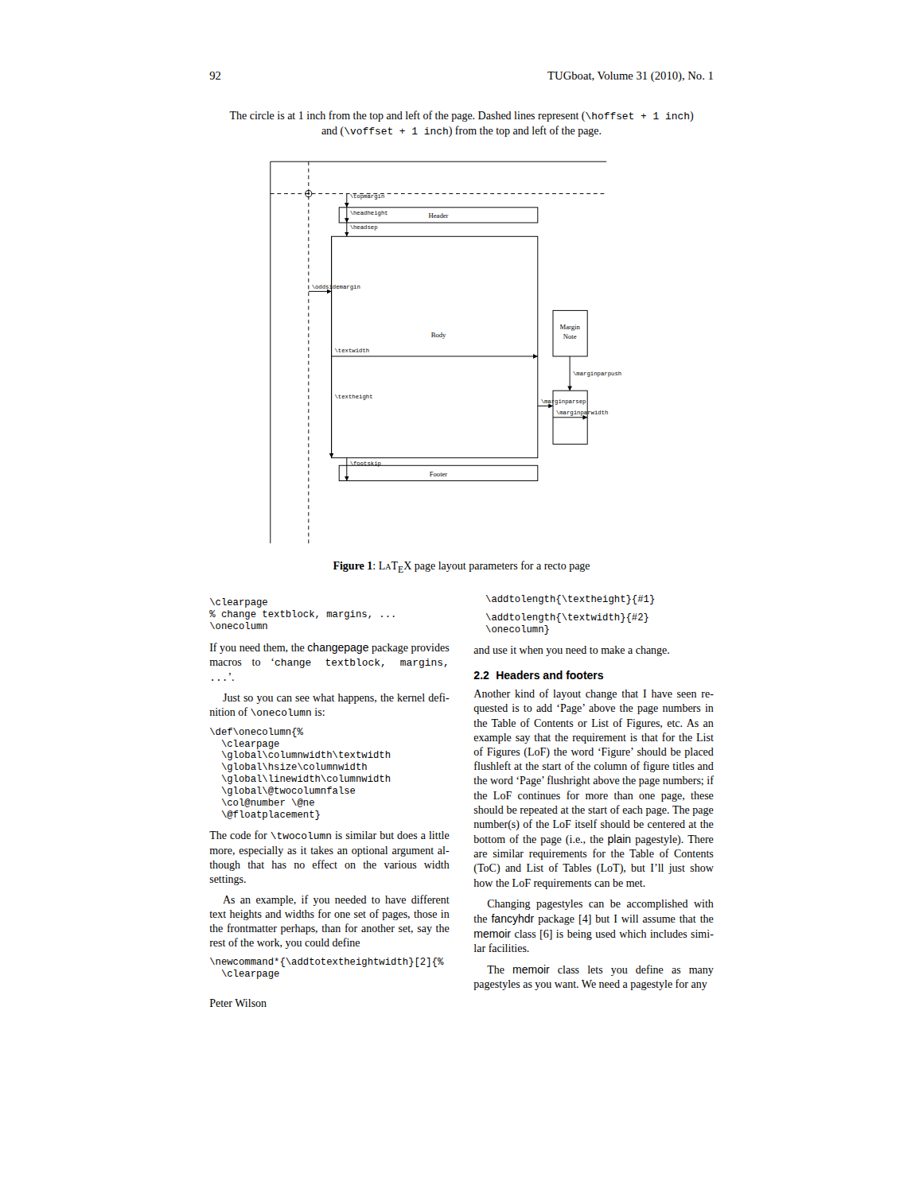92 TUGboat, Volume 31 (2010), No. 1
The circle is at 1 inch from the top and left of the page. Dashed lines represent (\hoffset + 1 inch) and (\voffset + 1 inch) from the top and left of the page.
Header Body Footer Margin Note \topmargin \headheight \headsep \oddsidemargin \textwidth \textheight \footskip \marginparpush \marginparsep \marginparwidth
Figure 1: La TEX page layout parameters for a recto page
\clearpage
% change textblock, margins, ...
\onecolumn
If you need them, the changepage package provides macros to ‘change textblock, margins, ...’.
Just so you can see what happens, the kernel definition of \onecolumn is:
\def\onecolumn{%
  \clearpage
  \global\columnwidth\textwidth
  \global\hsize\columnwidth
  \global\linewidth\columnwidth
  \global\@twocolumnfalse
  \col@number \@ne
  \@floatplacement}
The code for \twocolumn is similar but does a little more, especially as it takes an optional argument although that has no effect on the various width settings.
As an example, if you needed to have different text heights and widths for one set of pages, those in the frontmatter perhaps, than for another set, say the rest of the work, you could define
\newcommand*{\addtotextheightwidth}[2]{%
  \clearpage
  \addtolength{\textheight}{#1}
  \addtolength{\textwidth}{#2}
  \onecolumn}
and use it when you need to make a change.
2.2 Headers and footers
Another kind of layout change that I have seen requested is to add ‘Page’ above the page numbers in the Table of Contents or List of Figures, etc. As an example say that the requirement is that for the List of Figures (LoF) the word ‘Figure’ should be placed flushleft at the start of the column of figure titles and the word ‘Page’ flushright above the page numbers; if the LoF continues for more than one page, these should be repeated at the start of each page. The page number(s) of the LoF itself should be centered at the bottom of the page (i.e., the plain pagestyle). There are similar requirements for the Table of Contents (ToC) and List of Tables (LoT), but I’ll just show how the LoF requirements can be met.
Changing pagestyles can be accomplished with the fancyhdr package [4] but I will assume that the memoir class [6] is being used which includes similar facilities.
The memoir class lets you define as many pagestyles as you want. We need a pagestyle for any
Peter Wilson